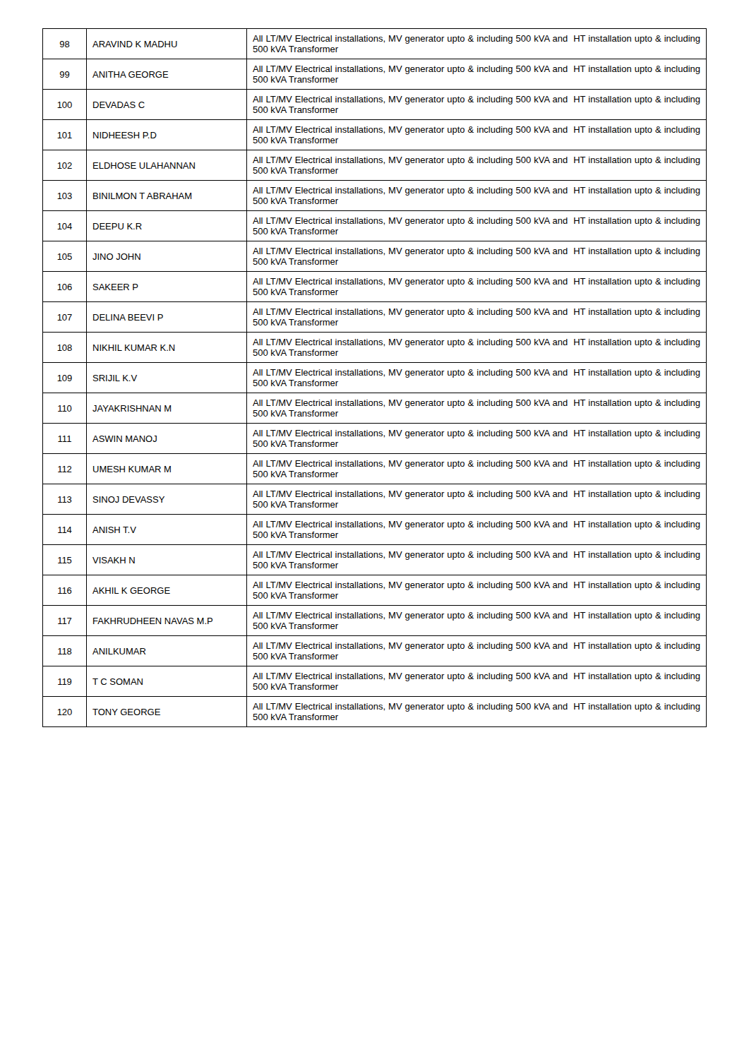| 98 | ARAVIND K MADHU | All LT/MV Electrical installations, MV generator upto & including 500 kVA and HT installation upto & including 500 kVA Transformer |
| 99 | ANITHA GEORGE | All LT/MV Electrical installations, MV generator upto & including 500 kVA and HT installation upto & including 500 kVA Transformer |
| 100 | DEVADAS C | All LT/MV Electrical installations, MV generator upto & including 500 kVA and HT installation upto & including 500 kVA Transformer |
| 101 | NIDHEESH P.D | All LT/MV Electrical installations, MV generator upto & including 500 kVA and HT installation upto & including 500 kVA Transformer |
| 102 | ELDHOSE ULAHANNAN | All LT/MV Electrical installations, MV generator upto & including 500 kVA and HT installation upto & including 500 kVA Transformer |
| 103 | BINILMON T ABRAHAM | All LT/MV Electrical installations, MV generator upto & including 500 kVA and HT installation upto & including 500 kVA Transformer |
| 104 | DEEPU K.R | All LT/MV Electrical installations, MV generator upto & including 500 kVA and HT installation upto & including 500 kVA Transformer |
| 105 | JINO JOHN | All LT/MV Electrical installations, MV generator upto & including 500 kVA and HT installation upto & including 500 kVA Transformer |
| 106 | SAKEER P | All LT/MV Electrical installations, MV generator upto & including 500 kVA and HT installation upto & including 500 kVA Transformer |
| 107 | DELINA BEEVI P | All LT/MV Electrical installations, MV generator upto & including 500 kVA and HT installation upto & including 500 kVA Transformer |
| 108 | NIKHIL KUMAR K.N | All LT/MV Electrical installations, MV generator upto & including 500 kVA and HT installation upto & including 500 kVA Transformer |
| 109 | SRIJIL K.V | All LT/MV Electrical installations, MV generator upto & including 500 kVA and HT installation upto & including 500 kVA Transformer |
| 110 | JAYAKRISHNAN M | All LT/MV Electrical installations, MV generator upto & including 500 kVA and HT installation upto & including 500 kVA Transformer |
| 111 | ASWIN MANOJ | All LT/MV Electrical installations, MV generator upto & including 500 kVA and HT installation upto & including 500 kVA Transformer |
| 112 | UMESH KUMAR M | All LT/MV Electrical installations, MV generator upto & including 500 kVA and HT installation upto & including 500 kVA Transformer |
| 113 | SINOJ DEVASSY | All LT/MV Electrical installations, MV generator upto & including 500 kVA and HT installation upto & including 500 kVA Transformer |
| 114 | ANISH T.V | All LT/MV Electrical installations, MV generator upto & including 500 kVA and HT installation upto & including 500 kVA Transformer |
| 115 | VISAKH N | All LT/MV Electrical installations, MV generator upto & including 500 kVA and HT installation upto & including 500 kVA Transformer |
| 116 | AKHIL K GEORGE | All LT/MV Electrical installations, MV generator upto & including 500 kVA and HT installation upto & including 500 kVA Transformer |
| 117 | FAKHRUDHEEN NAVAS M.P | All LT/MV Electrical installations, MV generator upto & including 500 kVA and HT installation upto & including 500 kVA Transformer |
| 118 | ANILKUMAR | All LT/MV Electrical installations, MV generator upto & including 500 kVA and HT installation upto & including 500 kVA Transformer |
| 119 | T C SOMAN | All LT/MV Electrical installations, MV generator upto & including 500 kVA and HT installation upto & including 500 kVA Transformer |
| 120 | TONY GEORGE | All LT/MV Electrical installations, MV generator upto & including 500 kVA and HT installation upto & including 500 kVA Transformer |